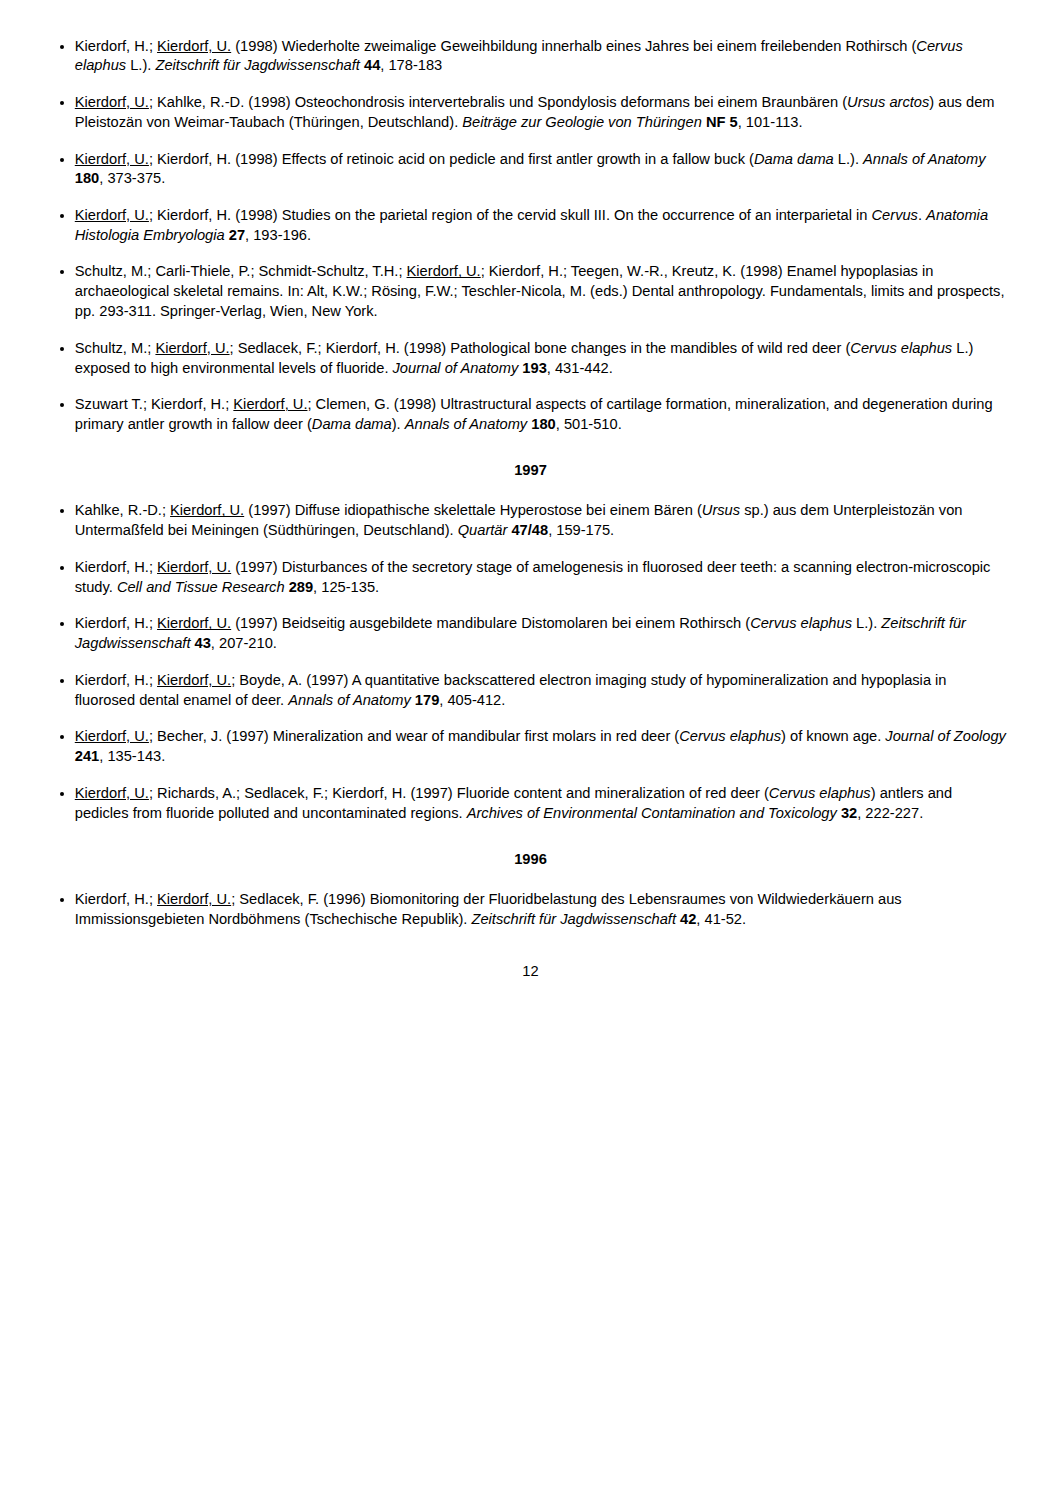Kierdorf, H.; Kierdorf, U. (1998) Wiederholte zweimalige Geweihbildung innerhalb eines Jahres bei einem freilebenden Rothirsch (Cervus elaphus L.). Zeitschrift für Jagdwissenschaft 44, 178-183
Kierdorf, U.; Kahlke, R.-D. (1998) Osteochondrosis intervertebralis und Spondylosis deformans bei einem Braunbären (Ursus arctos) aus dem Pleistozän von Weimar-Taubach (Thüringen, Deutschland). Beiträge zur Geologie von Thüringen NF 5, 101-113.
Kierdorf, U.; Kierdorf, H. (1998) Effects of retinoic acid on pedicle and first antler growth in a fallow buck (Dama dama L.). Annals of Anatomy 180, 373-375.
Kierdorf, U.; Kierdorf, H. (1998) Studies on the parietal region of the cervid skull III. On the occurrence of an interparietal in Cervus. Anatomia Histologia Embryologia 27, 193-196.
Schultz, M.; Carli-Thiele, P.; Schmidt-Schultz, T.H.; Kierdorf, U.; Kierdorf, H.; Teegen, W.-R., Kreutz, K. (1998) Enamel hypoplasias in archaeological skeletal remains. In: Alt, K.W.; Rösing, F.W.; Teschler-Nicola, M. (eds.) Dental anthropology. Fundamentals, limits and prospects, pp. 293-311. Springer-Verlag, Wien, New York.
Schultz, M.; Kierdorf, U.; Sedlacek, F.; Kierdorf, H. (1998) Pathological bone changes in the mandibles of wild red deer (Cervus elaphus L.) exposed to high environmental levels of fluoride. Journal of Anatomy 193, 431-442.
Szuwart T.; Kierdorf, H.; Kierdorf, U.; Clemen, G. (1998) Ultrastructural aspects of cartilage formation, mineralization, and degeneration during primary antler growth in fallow deer (Dama dama). Annals of Anatomy 180, 501-510.
1997
Kahlke, R.-D.; Kierdorf, U. (1997) Diffuse idiopathische skelettale Hyperostose bei einem Bären (Ursus sp.) aus dem Unterpleistozän von Untermaßfeld bei Meiningen (Südthüringen, Deutschland). Quartär 47/48, 159-175.
Kierdorf, H.; Kierdorf, U. (1997) Disturbances of the secretory stage of amelogenesis in fluorosed deer teeth: a scanning electron-microscopic study. Cell and Tissue Research 289, 125-135.
Kierdorf, H.; Kierdorf, U. (1997) Beidseitig ausgebildete mandibulare Distomolaren bei einem Rothirsch (Cervus elaphus L.). Zeitschrift für Jagdwissenschaft 43, 207-210.
Kierdorf, H.; Kierdorf, U.; Boyde, A. (1997) A quantitative backscattered electron imaging study of hypomineralization and hypoplasia in fluorosed dental enamel of deer. Annals of Anatomy 179, 405-412.
Kierdorf, U.; Becher, J. (1997) Mineralization and wear of mandibular first molars in red deer (Cervus elaphus) of known age. Journal of Zoology 241, 135-143.
Kierdorf, U.; Richards, A.; Sedlacek, F.; Kierdorf, H. (1997) Fluoride content and mineralization of red deer (Cervus elaphus) antlers and pedicles from fluoride polluted and uncontaminated regions. Archives of Environmental Contamination and Toxicology 32, 222-227.
1996
Kierdorf, H.; Kierdorf, U.; Sedlacek, F. (1996) Biomonitoring der Fluoridbelastung des Lebensraumes von Wildwiederkäuern aus Immissionsgebieten Nordböhmens (Tschechische Republik). Zeitschrift für Jagdwissenschaft 42, 41-52.
12